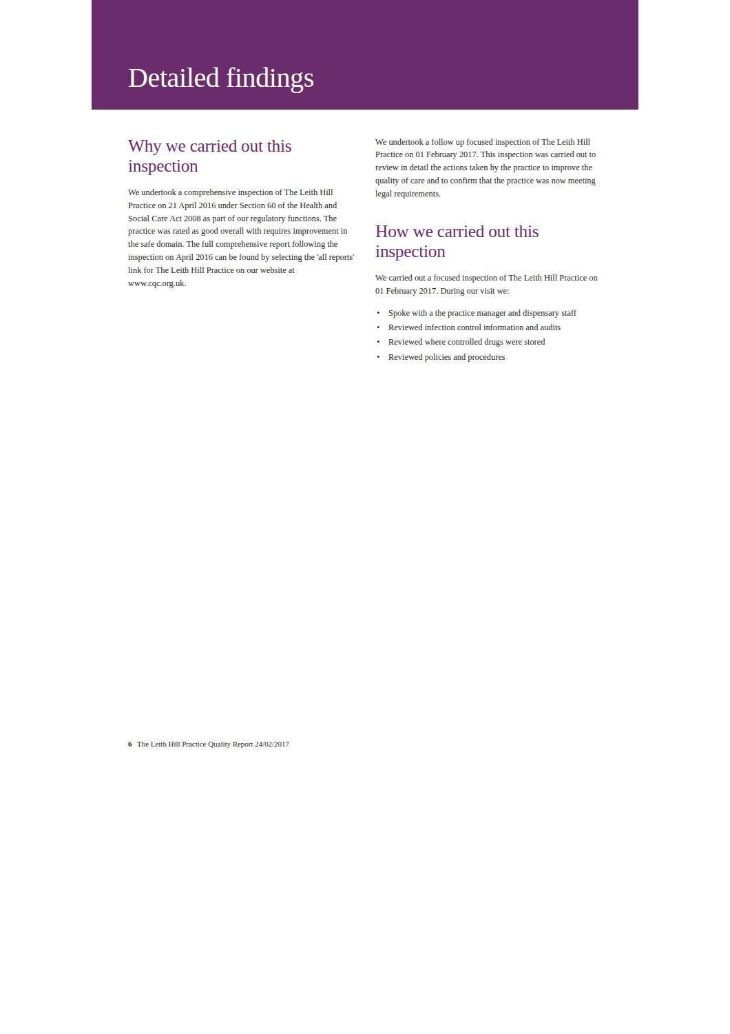Detailed findings
Why we carried out this
inspection
We undertook a comprehensive inspection of The Leith Hill Practice on 21 April 2016 under Section 60 of the Health and Social Care Act 2008 as part of our regulatory functions. The practice was rated as good overall with requires improvement in the safe domain. The full comprehensive report following the inspection on April 2016 can be found by selecting the 'all reports' link for The Leith Hill Practice on our website at www.cqc.org.uk.
We undertook a follow up focused inspection of The Leith Hill Practice on 01 February 2017. This inspection was carried out to review in detail the actions taken by the practice to improve the quality of care and to confirm that the practice was now meeting legal requirements.
How we carried out this
inspection
We carried out a focused inspection of The Leith Hill Practice on 01 February 2017. During our visit we:
Spoke with a the practice manager and dispensary staff
Reviewed infection control information and audits
Reviewed where controlled drugs were stored
Reviewed policies and procedures
6 The Leith Hill Practice Quality Report 24/02/2017